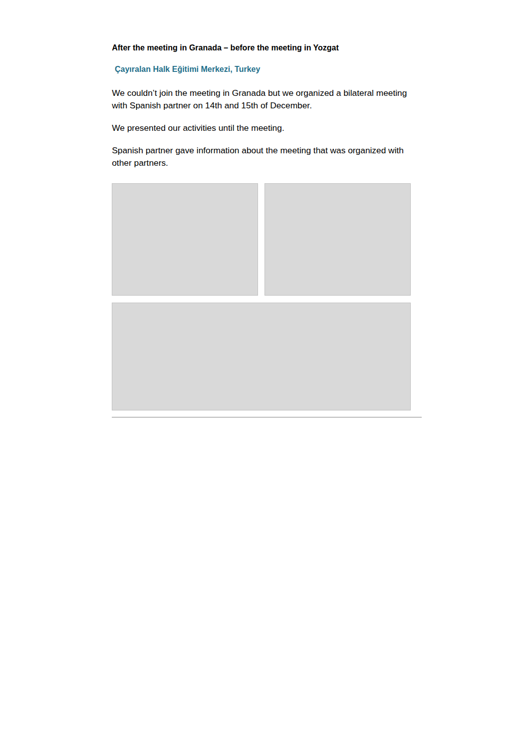After the meeting in Granada – before the meeting in Yozgat
Çayıralan Halk Eğitimi Merkezi, Turkey
We couldn’t join the meeting in Granada but we organized a bilateral meeting with Spanish partner on 14th and 15th of December.
We presented our activities until the meeting.
Spanish partner gave information about the meeting that was organized with other partners.